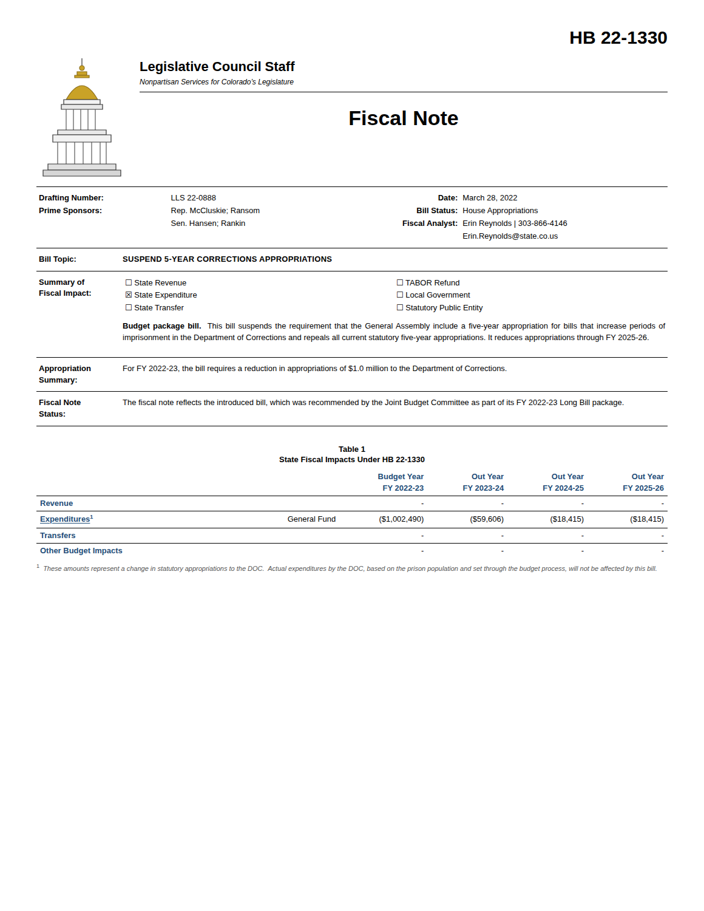HB 22-1330
Legislative Council Staff
Nonpartisan Services for Colorado’s Legislature
Fiscal Note
| Drafting Number: | LLS 22-0888 | Date: | March 28, 2022 |
| Prime Sponsors: | Rep. McCluskie; Ransom | Bill Status: | House Appropriations |
| | Sen. Hansen; Rankin | Fiscal Analyst: | Erin Reynolds / 303-866-4146 |
| | | | Erin.Reynolds@state.co.us |
| Bill Topic: | SUSPEND 5-YEAR CORRECTIONS APPROPRIATIONS |
| Summary of Fiscal Impact: | / ☐ State Revenue / ☐ TABOR Refund / / ☒ State Expenditure / ☐ Local Government / / ☐ State Transfer / ☐ Statutory Public Entity / Budget package bill. This bill suspends the requirement that the General Assembly include a five-year appropriation for bills that increase periods of imprisonment in the Department of Corrections and repeals all current statutory five-year appropriations. It reduces appropriations through FY 2025-26. |
| Appropriation Summary: | For FY 2022-23, the bill requires a reduction in appropriations of $1.0 million to the Department of Corrections. |
| Fiscal Note Status: | The fiscal note reflects the introduced bill, which was recommended by the Joint Budget Committee as part of its FY 2022-23 Long Bill package. |
Table 1
State Fiscal Impacts Under HB 22-1330
| | | Budget Year FY 2022-23 | Out Year FY 2023-24 | Out Year FY 2024-25 | Out Year FY 2025-26 |
| --- | --- | --- | --- | --- | --- |
| Revenue | | - | - | - | - |
| Expenditures 1 | General Fund | ($1,002,490) | ($59,606) | ($18,415) | ($18,415) |
| Transfers | | - | - | - | - |
| Other Budget Impacts | | - | - | - | - |
1 These amounts represent a change in statutory appropriations to the DOC. Actual expenditures by the DOC, based on the prison population and set through the budget process, will not be affected by this bill.